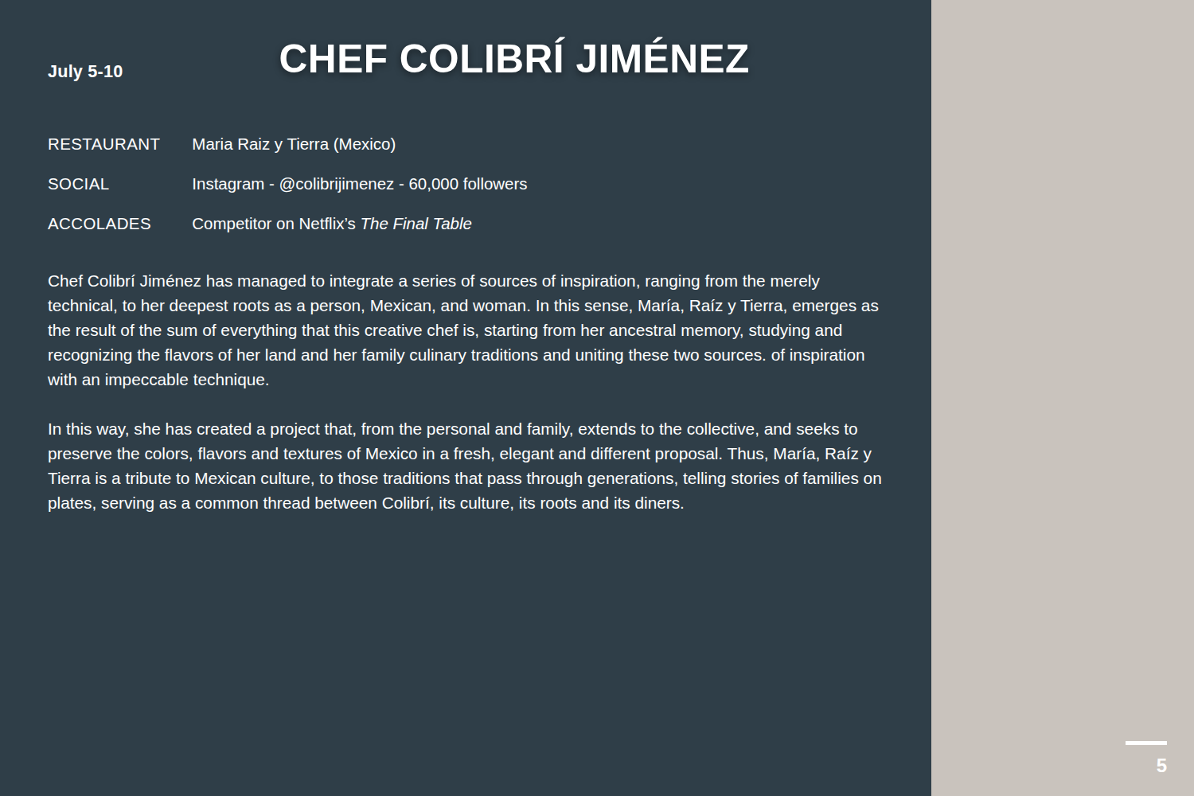July 5-10
Chef Colibrí Jiménez
Restaurant
Maria Raiz y Tierra (Mexico)
Social
Instagram - @colibrijimenez - 60,000 followers
Accolades
Competitor on Netflix’s The Final Table
Chef Colibrí Jiménez has managed to integrate a series of sources of inspiration, ranging from the merely technical, to her deepest roots as a person, Mexican, and woman. In this sense, María, Raíz y Tierra, emerges as the result of the sum of everything that this creative chef is, starting from her ancestral memory, studying and recognizing the flavors of her land and her family culinary traditions and uniting these two sources. of inspiration with an impeccable technique.
In this way, she has created a project that, from the personal and family, extends to the collective, and seeks to preserve the colors, flavors and textures of Mexico in a fresh, elegant and different proposal. Thus, María, Raíz y Tierra is a tribute to Mexican culture, to those traditions that pass through generations, telling stories of families on plates, serving as a common thread between Colibrí, its culture, its roots and its diners.
5